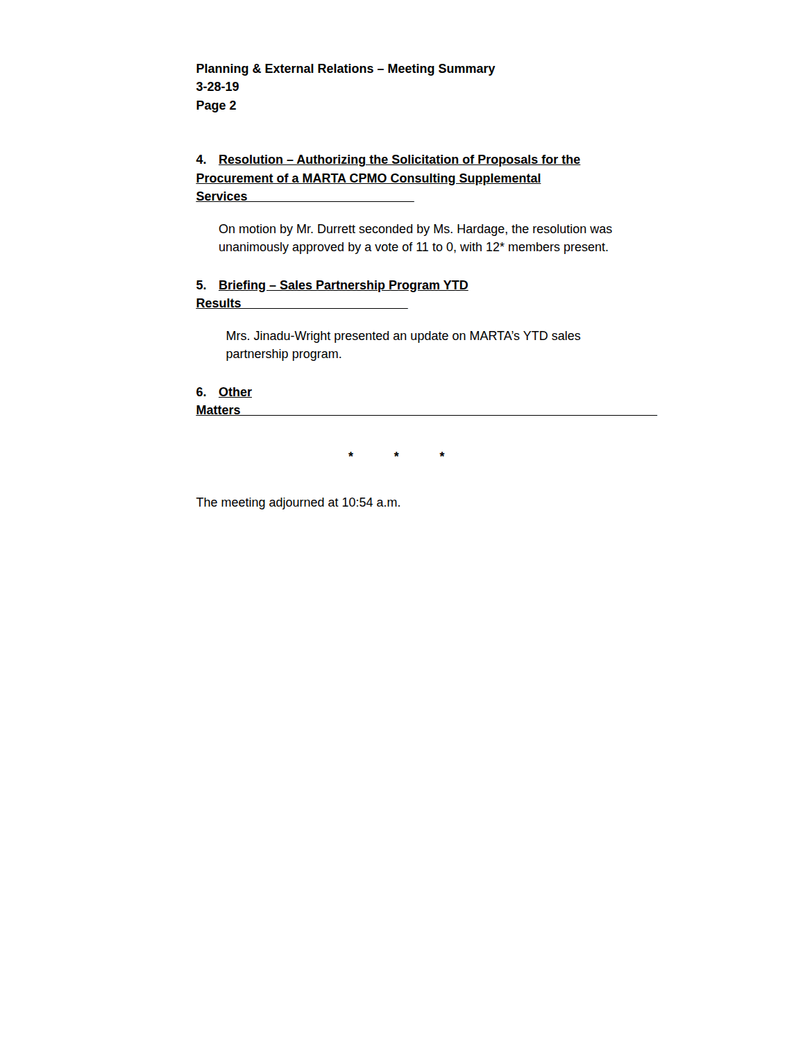Planning & External Relations – Meeting Summary
3-28-19
Page 2
4. Resolution – Authorizing the Solicitation of Proposals for the Procurement of a MARTA CPMO Consulting Supplemental Services________________________
On motion by Mr. Durrett seconded by Ms. Hardage, the resolution was unanimously approved by a vote of 11 to 0, with 12* members present.
5. Briefing – Sales Partnership Program YTD Results________________________
Mrs. Jinadu-Wright presented an update on MARTA’s YTD sales partnership program.
6. Other Matters____________________________________________________________
* * *
The meeting adjourned at 10:54 a.m.